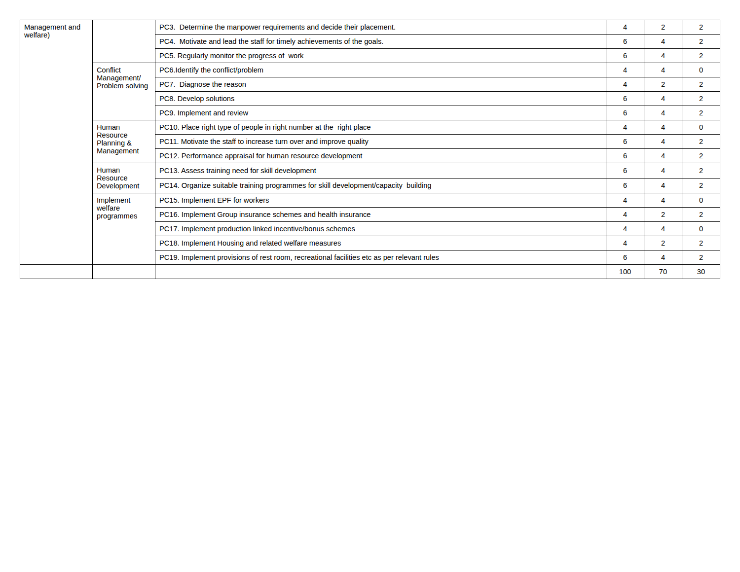| Management and welfare) | | PC3. Determine the manpower requirements and decide their placement. | 4 | 2 | 2 |
| PC4. Motivate and lead the staff for timely achievements of the goals. | 6 | 4 | 2 |
| PC5. Regularly monitor the progress of work | 6 | 4 | 2 |
| Conflict Management/ Problem solving | PC6.Identify the conflict/problem | 4 | 4 | 0 |
| PC7. Diagnose the reason | 4 | 2 | 2 |
| PC8. Develop solutions | 6 | 4 | 2 |
| PC9. Implement and review | 6 | 4 | 2 |
| Human Resource Planning & Management | PC10. Place right type of people in right number at the right place | 4 | 4 | 0 |
| PC11. Motivate the staff to increase turn over and improve quality | 6 | 4 | 2 |
| PC12. Performance appraisal for human resource development | 6 | 4 | 2 |
| Human Resource Development | PC13. Assess training need for skill development | 6 | 4 | 2 |
| PC14. Organize suitable training programmes for skill development/capacity building | 6 | 4 | 2 |
| Implement welfare programmes | PC15. Implement EPF for workers | 4 | 4 | 0 |
| PC16. Implement Group insurance schemes and health insurance | 4 | 2 | 2 |
| PC17. Implement production linked incentive/bonus schemes | 4 | 4 | 0 |
| PC18. Implement Housing and related welfare measures | 4 | 2 | 2 |
| PC19. Implement provisions of rest room, recreational facilities etc as per relevant rules | 6 | 4 | 2 |
| | | | 100 | 70 | 30 |